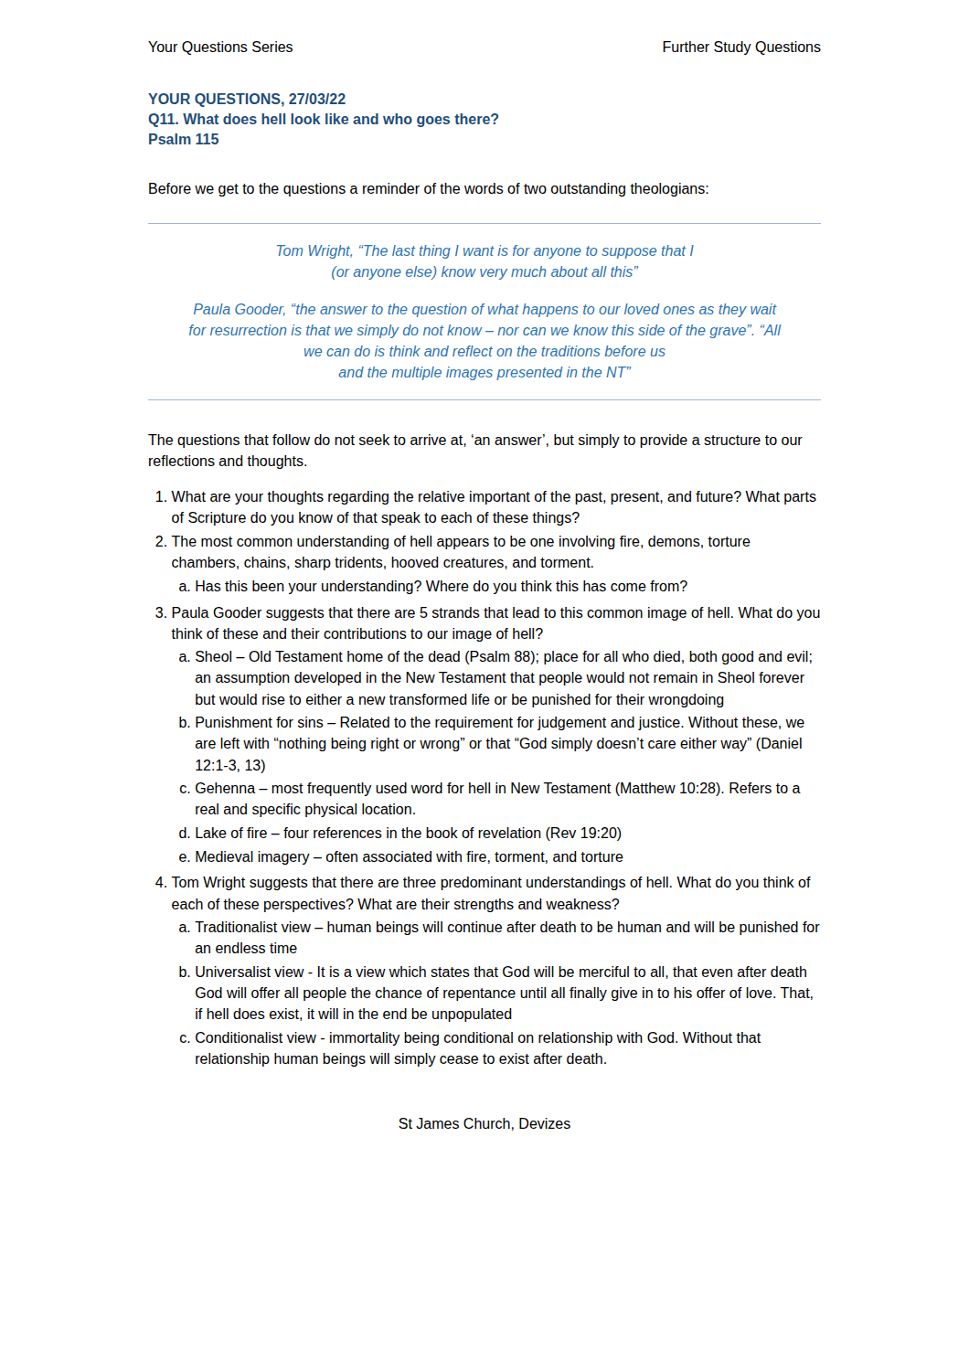Your Questions Series
Further Study Questions
YOUR QUESTIONS, 27/03/22 Q11. What does hell look like and who goes there? Psalm 115
Before we get to the questions a reminder of the words of two outstanding theologians:
Tom Wright, “The last thing I want is for anyone to suppose that I
(or anyone else) know very much about all this”
Paula Gooder, “the answer to the question of what happens to our loved ones as they wait for resurrection is that we simply do not know – nor can we know this side of the grave”. “All we can do is think and reflect on the traditions before us
and the multiple images presented in the NT”
The questions that follow do not seek to arrive at, ‘an answer’, but simply to provide a structure to our reflections and thoughts.
What are your thoughts regarding the relative important of the past, present, and future? What parts of Scripture do you know of that speak to each of these things?
The most common understanding of hell appears to be one involving fire, demons, torture chambers, chains, sharp tridents, hooved creatures, and torment.
Has this been your understanding? Where do you think this has come from?
Paula Gooder suggests that there are 5 strands that lead to this common image of hell. What do you think of these and their contributions to our image of hell?
Sheol – Old Testament home of the dead (Psalm 88); place for all who died, both good and evil; an assumption developed in the New Testament that people would not remain in Sheol forever but would rise to either a new transformed life or be punished for their wrongdoing
Punishment for sins – Related to the requirement for judgement and justice. Without these, we are left with “nothing being right or wrong” or that “God simply doesn’t care either way” (Daniel 12:1-3, 13)
Gehenna – most frequently used word for hell in New Testament (Matthew 10:28). Refers to a real and specific physical location.
Lake of fire – four references in the book of revelation (Rev 19:20)
Medieval imagery – often associated with fire, torment, and torture
Tom Wright suggests that there are three predominant understandings of hell. What do you think of each of these perspectives? What are their strengths and weakness?
Traditionalist view – human beings will continue after death to be human and will be punished for an endless time
Universalist view - It is a view which states that God will be merciful to all, that even after death God will offer all people the chance of repentance until all finally give in to his offer of love. That, if hell does exist, it will in the end be unpopulated
Conditionalist view - immortality being conditional on relationship with God. Without that relationship human beings will simply cease to exist after death.
St James Church, Devizes